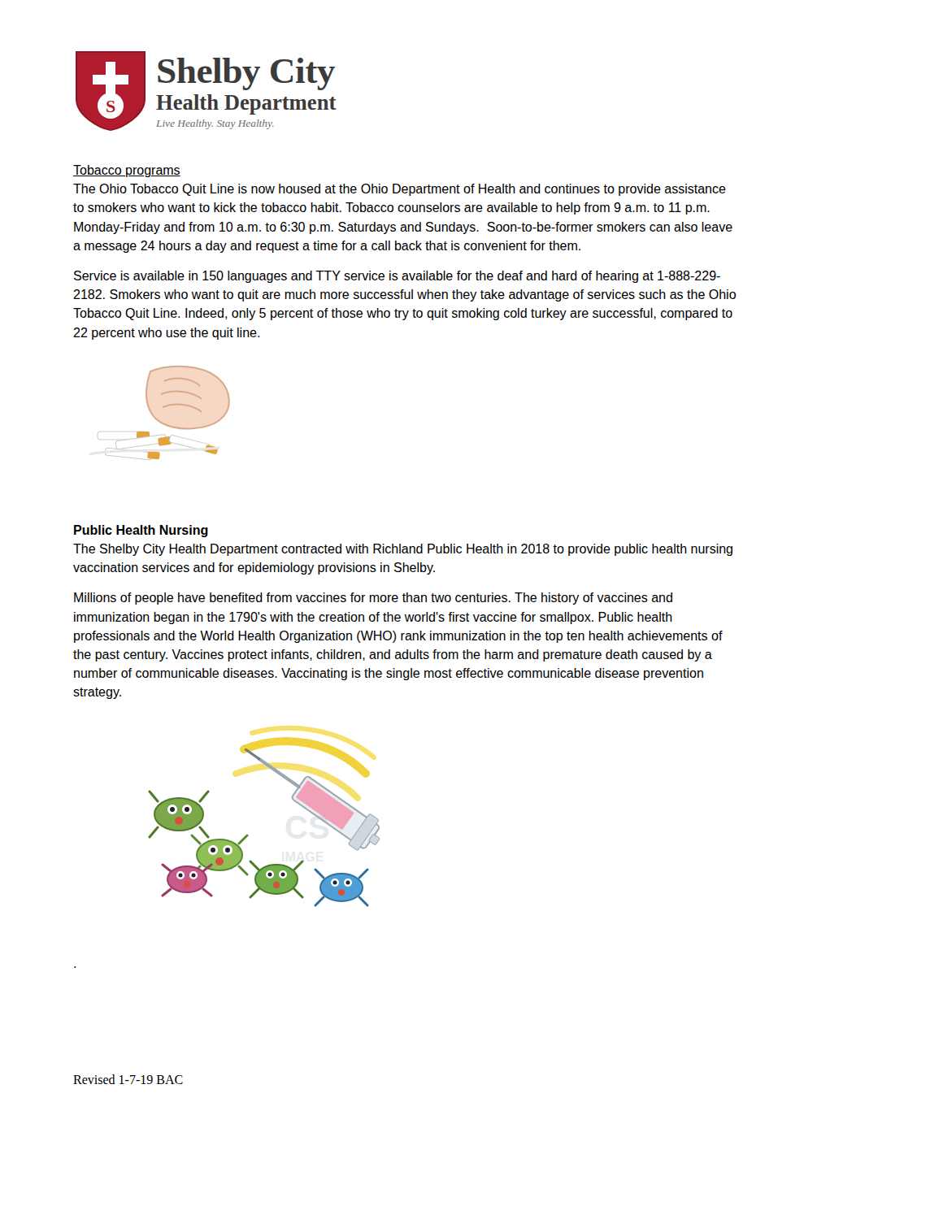S
Shelby City
Health Department
Live Healthy. Stay Healthy.
Tobacco programs
The Ohio Tobacco Quit Line is now housed at the Ohio Department of Health and continues to provide assistance to smokers who want to kick the tobacco habit. Tobacco counselors are available to help from 9 a.m. to 11 p.m. Monday-Friday and from 10 a.m. to 6:30 p.m. Saturdays and Sundays. Soon-to-be-former smokers can also leave a message 24 hours a day and request a time for a call back that is convenient for them.
Service is available in 150 languages and TTY service is available for the deaf and hard of hearing at 1-888-229-2182. Smokers who want to quit are much more successful when they take advantage of services such as the Ohio Tobacco Quit Line. Indeed, only 5 percent of those who try to quit smoking cold turkey are successful, compared to 22 percent who use the quit line.
Public Health Nursing
The Shelby City Health Department contracted with Richland Public Health in 2018 to provide public health nursing vaccination services and for epidemiology provisions in Shelby.
Millions of people have benefited from vaccines for more than two centuries. The history of vaccines and immunization began in the 1790's with the creation of the world's first vaccine for smallpox. Public health professionals and the World Health Organization (WHO) rank immunization in the top ten health achievements of the past century. Vaccines protect infants, children, and adults from the harm and premature death caused by a number of communicable diseases. Vaccinating is the single most effective communicable disease prevention strategy.
CS IMAGE
.
Revised 1-7-19 BAC